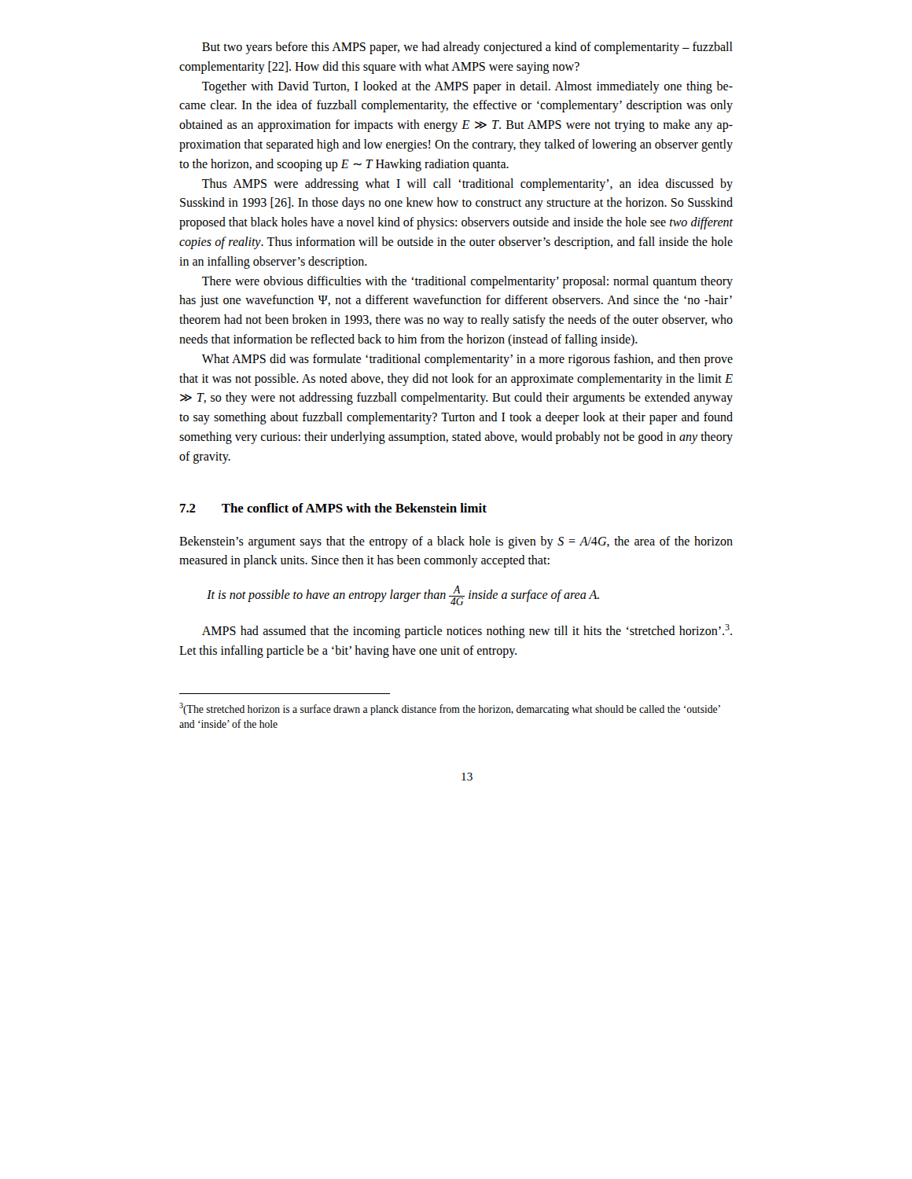But two years before this AMPS paper, we had already conjectured a kind of complementarity – fuzzball complementarity [22]. How did this square with what AMPS were saying now?
Together with David Turton, I looked at the AMPS paper in detail. Almost immediately one thing became clear. In the idea of fuzzball complementarity, the effective or ‘complementary’ description was only obtained as an approximation for impacts with energy E ≫ T. But AMPS were not trying to make any approximation that separated high and low energies! On the contrary, they talked of lowering an observer gently to the horizon, and scooping up E ∼ T Hawking radiation quanta.
Thus AMPS were addressing what I will call ‘traditional complementarity’, an idea discussed by Susskind in 1993 [26]. In those days no one knew how to construct any structure at the horizon. So Susskind proposed that black holes have a novel kind of physics: observers outside and inside the hole see two different copies of reality. Thus information will be outside in the outer observer’s description, and fall inside the hole in an infalling observer’s description.
There were obvious difficulties with the ‘traditional compelmentarity’ proposal: normal quantum theory has just one wavefunction Ψ, not a different wavefunction for different observers. And since the ‘no -hair’ theorem had not been broken in 1993, there was no way to really satisfy the needs of the outer observer, who needs that information be reflected back to him from the horizon (instead of falling inside).
What AMPS did was formulate ‘traditional complementarity’ in a more rigorous fashion, and then prove that it was not possible. As noted above, they did not look for an approximate complementarity in the limit E ≫ T, so they were not addressing fuzzball compelmentarity. But could their arguments be extended anyway to say something about fuzzball complementarity? Turton and I took a deeper look at their paper and found something very curious: their underlying assumption, stated above, would probably not be good in any theory of gravity.
7.2 The conflict of AMPS with the Bekenstein limit
Bekenstein’s argument says that the entropy of a black hole is given by S = A/4G, the area of the horizon measured in planck units. Since then it has been commonly accepted that:
It is not possible to have an entropy larger than A 4G inside a surface of area A.
AMPS had assumed that the incoming particle notices nothing new till it hits the ‘stretched horizon’.3. Let this infalling particle be a ‘bit’ having have one unit of entropy.
3(The stretched horizon is a surface drawn a planck distance from the horizon, demarcating what should be called the ‘outside’ and ‘inside’ of the hole
13